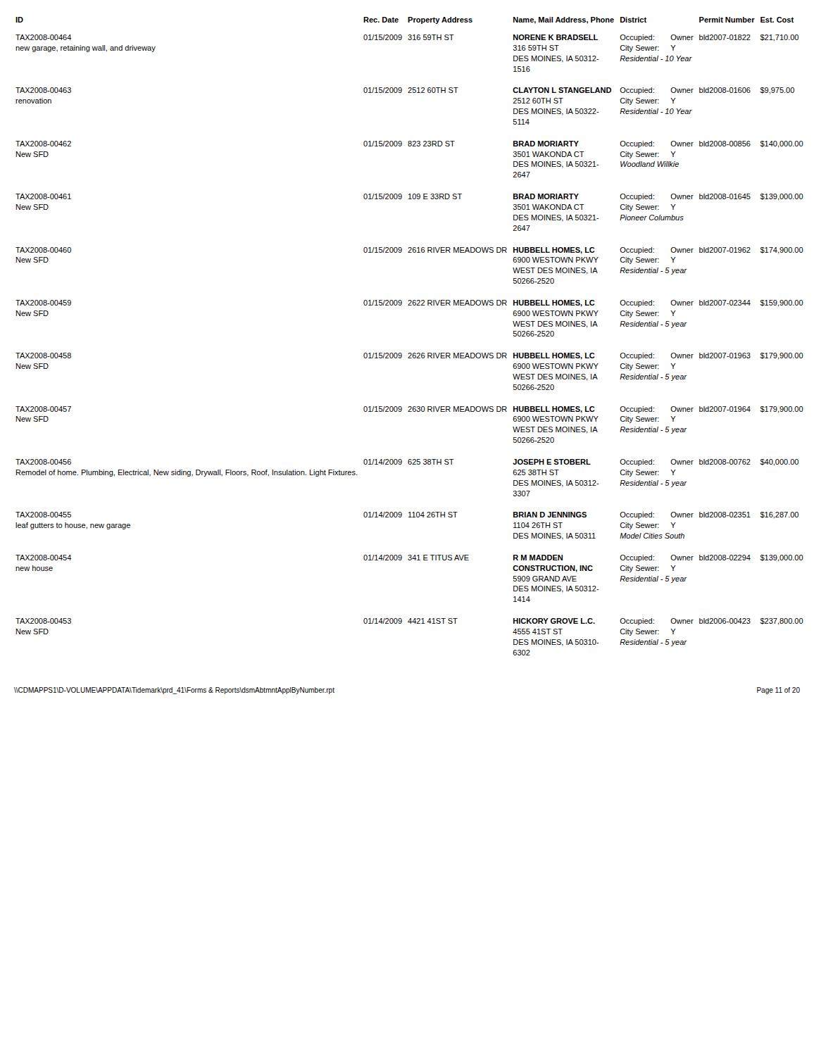| ID | Rec. Date | Property Address | Name, Mail Address, Phone | District | Permit Number | Est. Cost |
| --- | --- | --- | --- | --- | --- | --- |
| TAX2008-00464 new garage, retaining wall, and driveway | 01/15/2009 | 316 59TH ST | NORENE K BRADSELL 316 59TH ST DES MOINES, IA 50312-1516 | Occupied: Owner City Sewer: Y Residential - 10 Year | bld2007-01822 | $21,710.00 |
| TAX2008-00463 renovation | 01/15/2009 | 2512 60TH ST | CLAYTON L STANGELAND 2512 60TH ST DES MOINES, IA 50322-5114 | Occupied: Owner City Sewer: Y Residential - 10 Year | bld2008-01606 | $9,975.00 |
| TAX2008-00462 New SFD | 01/15/2009 | 823 23RD ST | BRAD MORIARTY 3501 WAKONDA CT DES MOINES, IA 50321-2647 | Occupied: Owner City Sewer: Y Woodland Willkie | bld2008-00856 | $140,000.00 |
| TAX2008-00461 New SFD | 01/15/2009 | 109 E 33RD ST | BRAD MORIARTY 3501 WAKONDA CT DES MOINES, IA 50321-2647 | Occupied: Owner City Sewer: Y Pioneer Columbus | bld2008-01645 | $139,000.00 |
| TAX2008-00460 New SFD | 01/15/2009 | 2616 RIVER MEADOWS DR | HUBBELL HOMES, LC 6900 WESTOWN PKWY WEST DES MOINES, IA 50266-2520 | Occupied: Owner City Sewer: Y Residential - 5 year | bld2007-01962 | $174,900.00 |
| TAX2008-00459 New SFD | 01/15/2009 | 2622 RIVER MEADOWS DR | HUBBELL HOMES, LC 6900 WESTOWN PKWY WEST DES MOINES, IA 50266-2520 | Occupied: Owner City Sewer: Y Residential - 5 year | bld2007-02344 | $159,900.00 |
| TAX2008-00458 New SFD | 01/15/2009 | 2626 RIVER MEADOWS DR | HUBBELL HOMES, LC 6900 WESTOWN PKWY WEST DES MOINES, IA 50266-2520 | Occupied: Owner City Sewer: Y Residential - 5 year | bld2007-01963 | $179,900.00 |
| TAX2008-00457 New SFD | 01/15/2009 | 2630 RIVER MEADOWS DR | HUBBELL HOMES, LC 6900 WESTOWN PKWY WEST DES MOINES, IA 50266-2520 | Occupied: Owner City Sewer: Y Residential - 5 year | bld2007-01964 | $179,900.00 |
| TAX2008-00456 Remodel of home. Plumbing, Electrical, New siding, Drywall, Floors, Roof, Insulation. Light Fixtures. | 01/14/2009 | 625 38TH ST | JOSEPH E STOBERL 625 38TH ST DES MOINES, IA 50312-3307 | Occupied: Owner City Sewer: Y Residential - 5 year | bld2008-00762 | $40,000.00 |
| TAX2008-00455 leaf gutters to house, new garage | 01/14/2009 | 1104 26TH ST | BRIAN D JENNINGS 1104 26TH ST DES MOINES, IA 50311 | Occupied: Owner City Sewer: Y Model Cities South | bld2008-02351 | $16,287.00 |
| TAX2008-00454 new house | 01/14/2009 | 341 E TITUS AVE | R M MADDEN CONSTRUCTION, INC 5909 GRAND AVE DES MOINES, IA 50312-1414 | Occupied: Owner City Sewer: Y Residential - 5 year | bld2008-02294 | $139,000.00 |
| TAX2008-00453 New SFD | 01/14/2009 | 4421 41ST ST | HICKORY GROVE L.C. 4555 41ST ST DES MOINES, IA 50310-6302 | Occupied: Owner City Sewer: Y Residential - 5 year | bld2006-00423 | $237,800.00 |
\\CDMAPPS1\D-VOLUME\APPDATA\Tidemark\prd_41\Forms & Reports\dsmAbtmntApplByNumber.rpt
Page 11 of 20